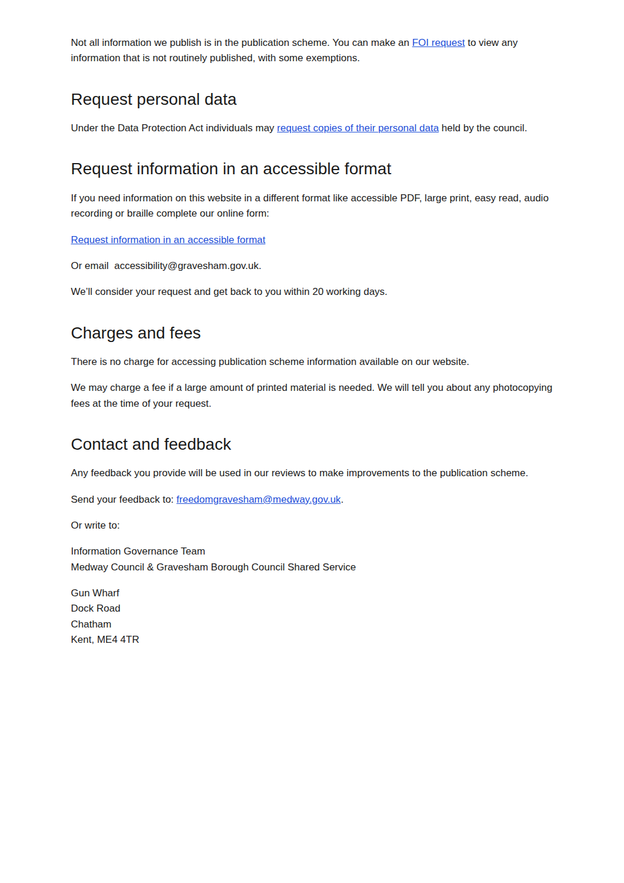Not all information we publish is in the publication scheme. You can make an FOI request to view any information that is not routinely published, with some exemptions.
Request personal data
Under the Data Protection Act individuals may request copies of their personal data held by the council.
Request information in an accessible format
If you need information on this website in a different format like accessible PDF, large print, easy read, audio recording or braille complete our online form:
Request information in an accessible format
Or email accessibility@gravesham.gov.uk.
We’ll consider your request and get back to you within 20 working days.
Charges and fees
There is no charge for accessing publication scheme information available on our website.
We may charge a fee if a large amount of printed material is needed. We will tell you about any photocopying fees at the time of your request.
Contact and feedback
Any feedback you provide will be used in our reviews to make improvements to the publication scheme.
Send your feedback to: freedomgravesham@medway.gov.uk.
Or write to:
Information Governance Team Medway Council & Gravesham Borough Council Shared Service
Gun Wharf Dock Road Chatham Kent, ME4 4TR